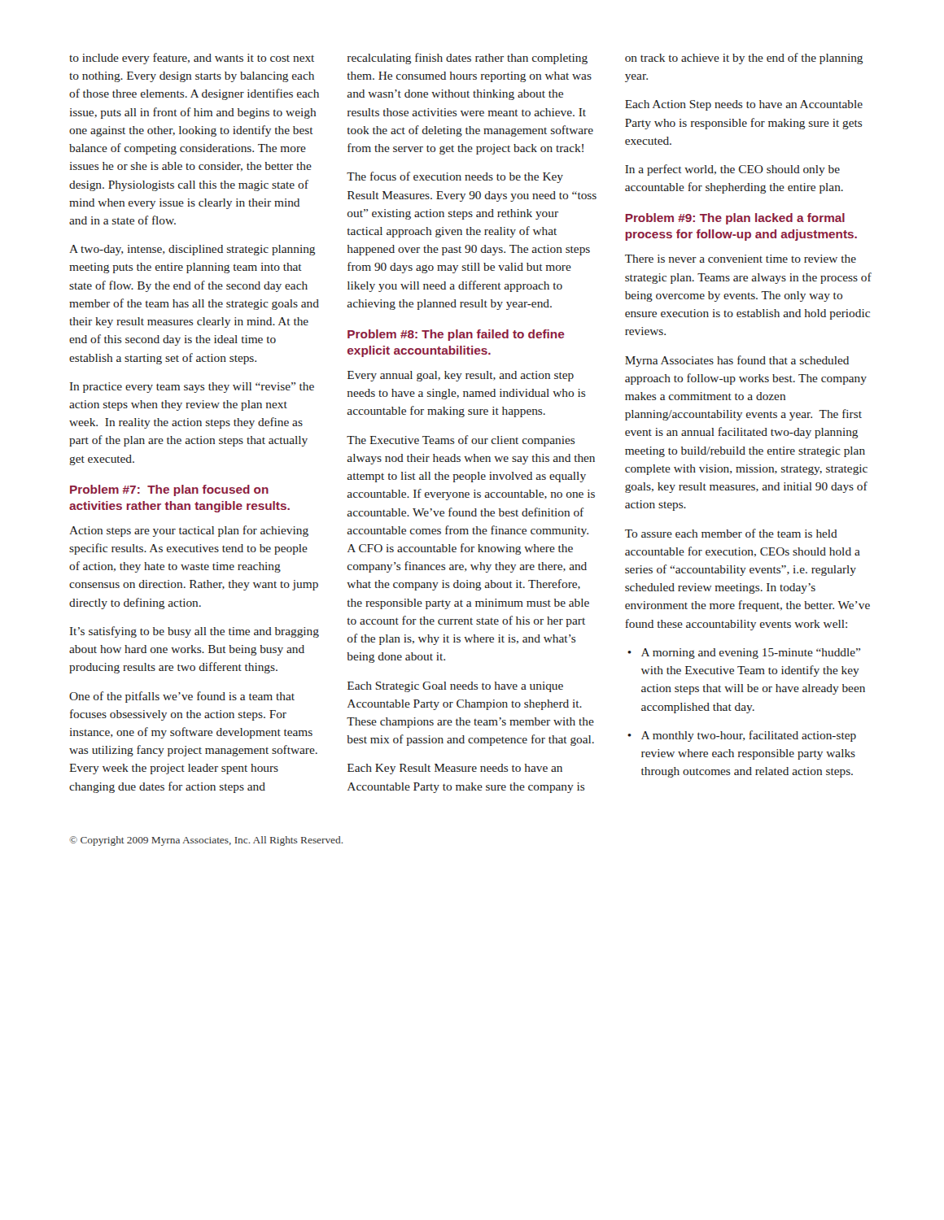to include every feature, and wants it to cost next to nothing. Every design starts by balancing each of those three elements. A designer identifies each issue, puts all in front of him and begins to weigh one against the other, looking to identify the best balance of competing considerations. The more issues he or she is able to consider, the better the design. Physiologists call this the magic state of mind when every issue is clearly in their mind and in a state of flow.
A two-day, intense, disciplined strategic planning meeting puts the entire planning team into that state of flow. By the end of the second day each member of the team has all the strategic goals and their key result measures clearly in mind. At the end of this second day is the ideal time to establish a starting set of action steps.
In practice every team says they will “revise” the action steps when they review the plan next week. In reality the action steps they define as part of the plan are the action steps that actually get executed.
Problem #7: The plan focused on activities rather than tangible results.
Action steps are your tactical plan for achieving specific results. As executives tend to be people of action, they hate to waste time reaching consensus on direction. Rather, they want to jump directly to defining action.
It’s satisfying to be busy all the time and bragging about how hard one works. But being busy and producing results are two different things.
One of the pitfalls we’ve found is a team that focuses obsessively on the action steps. For instance, one of my software development teams was utilizing fancy project management software. Every week the project leader spent hours changing due dates for action steps and recalculating finish dates rather than completing them. He consumed hours reporting on what was and wasn’t done without thinking about the results those activities were meant to achieve. It took the act of deleting the management software from the server to get the project back on track!
The focus of execution needs to be the Key Result Measures. Every 90 days you need to “toss out” existing action steps and rethink your tactical approach given the reality of what happened over the past 90 days. The action steps from 90 days ago may still be valid but more likely you will need a different approach to achieving the planned result by year-end.
Problem #8: The plan failed to define explicit accountabilities.
Every annual goal, key result, and action step needs to have a single, named individual who is accountable for making sure it happens.
The Executive Teams of our client companies always nod their heads when we say this and then attempt to list all the people involved as equally accountable. If everyone is accountable, no one is accountable. We’ve found the best definition of accountable comes from the finance community. A CFO is accountable for knowing where the company’s finances are, why they are there, and what the company is doing about it. Therefore, the responsible party at a minimum must be able to account for the current state of his or her part of the plan is, why it is where it is, and what’s being done about it.
Each Strategic Goal needs to have a unique Accountable Party or Champion to shepherd it. These champions are the team’s member with the best mix of passion and competence for that goal.
Each Key Result Measure needs to have an Accountable Party to make sure the company is on track to achieve it by the end of the planning year.
Each Action Step needs to have an Accountable Party who is responsible for making sure it gets executed.
In a perfect world, the CEO should only be accountable for shepherding the entire plan.
Problem #9: The plan lacked a formal process for follow-up and adjustments.
There is never a convenient time to review the strategic plan. Teams are always in the process of being overcome by events. The only way to ensure execution is to establish and hold periodic reviews.
Myrna Associates has found that a scheduled approach to follow-up works best. The company makes a commitment to a dozen planning/accountability events a year. The first event is an annual facilitated two-day planning meeting to build/rebuild the entire strategic plan complete with vision, mission, strategy, strategic goals, key result measures, and initial 90 days of action steps.
To assure each member of the team is held accountable for execution, CEOs should hold a series of “accountability events”, i.e. regularly scheduled review meetings. In today’s environment the more frequent, the better. We’ve found these accountability events work well:
A morning and evening 15-minute “huddle” with the Executive Team to identify the key action steps that will be or have already been accomplished that day.
A monthly two-hour, facilitated action-step review where each responsible party walks through outcomes and related action steps.
© Copyright 2009 Myrna Associates, Inc. All Rights Reserved.